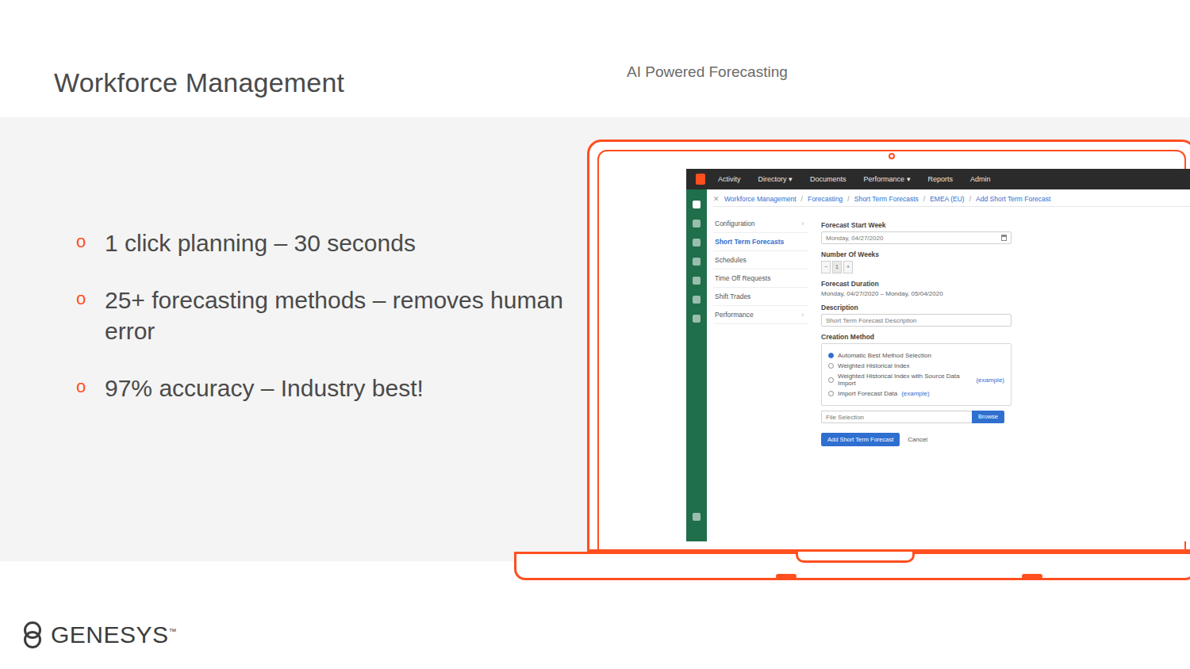Workforce Management
AI Powered Forecasting
1 click planning – 30 seconds
25+ forecasting methods – removes human error
97% accuracy – Industry best!
Activity Directory ▾ Documents Performance ▾ Reports Admin
✕ Workforce Management/ Forecasting/ Short Term Forecasts/ EMEA (EU)/ Add Short Term Forecast
Configuration›
Short Term Forecasts
Schedules
Time Off Requests
Shift Trades
Performance›
Forecast Start Week
Monday, 04/27/2020
Number Of Weeks
−
1
+
Forecast Duration
Monday, 04/27/2020 – Monday, 05/04/2020
Description
Short Term Forecast Description
Creation Method
Automatic Best Method Selection
Weighted Historical Index
Weighted Historical Index with Source Data Import (example)
Import Forecast Data (example)
File Selection
Browse
Add Short Term Forecast
Cancel
GENESYS™